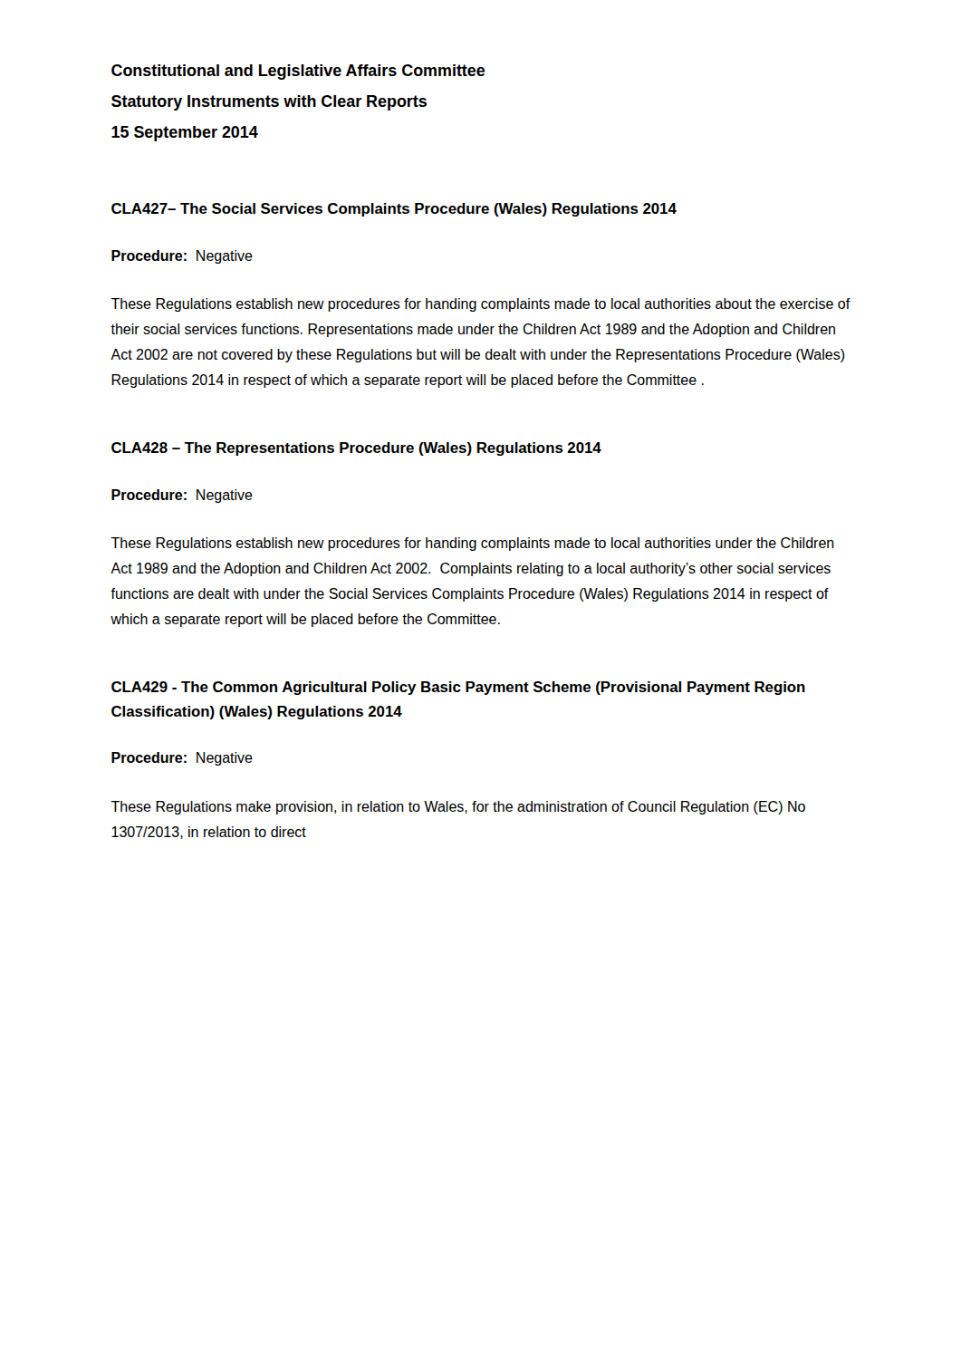Constitutional and Legislative Affairs Committee
Statutory Instruments with Clear Reports
15 September 2014
CLA427– The Social Services Complaints Procedure (Wales) Regulations 2014
Procedure: Negative
These Regulations establish new procedures for handing complaints made to local authorities about the exercise of their social services functions. Representations made under the Children Act 1989 and the Adoption and Children Act 2002 are not covered by these Regulations but will be dealt with under the Representations Procedure (Wales) Regulations 2014 in respect of which a separate report will be placed before the Committee .
CLA428 – The Representations Procedure (Wales) Regulations 2014
Procedure: Negative
These Regulations establish new procedures for handing complaints made to local authorities under the Children Act 1989 and the Adoption and Children Act 2002. Complaints relating to a local authority’s other social services functions are dealt with under the Social Services Complaints Procedure (Wales) Regulations 2014 in respect of which a separate report will be placed before the Committee.
CLA429 - The Common Agricultural Policy Basic Payment Scheme (Provisional Payment Region Classification) (Wales) Regulations 2014
Procedure: Negative
These Regulations make provision, in relation to Wales, for the administration of Council Regulation (EC) No 1307/2013, in relation to direct